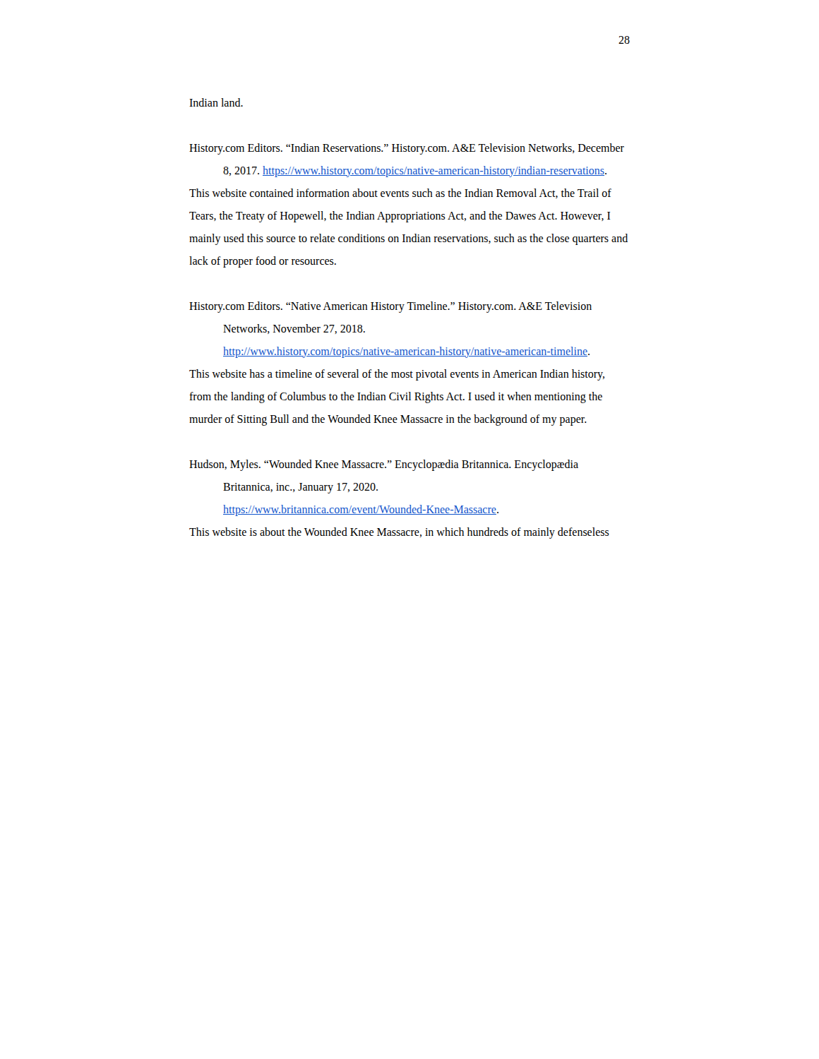28
Indian land.
History.com Editors. “Indian Reservations.” History.com. A&E Television Networks, December 8, 2017. https://www.history.com/topics/native-american-history/indian-reservations.
This website contained information about events such as the Indian Removal Act, the Trail of Tears, the Treaty of Hopewell, the Indian Appropriations Act, and the Dawes Act. However, I mainly used this source to relate conditions on Indian reservations, such as the close quarters and lack of proper food or resources.
History.com Editors. “Native American History Timeline.” History.com. A&E Television Networks, November 27, 2018. http://www.history.com/topics/native-american-history/native-american-timeline.
This website has a timeline of several of the most pivotal events in American Indian history, from the landing of Columbus to the Indian Civil Rights Act. I used it when mentioning the murder of Sitting Bull and the Wounded Knee Massacre in the background of my paper.
Hudson, Myles. “Wounded Knee Massacre.” Encyclopædia Britannica. Encyclopædia Britannica, inc., January 17, 2020. https://www.britannica.com/event/Wounded-Knee-Massacre.
This website is about the Wounded Knee Massacre, in which hundreds of mainly defenseless